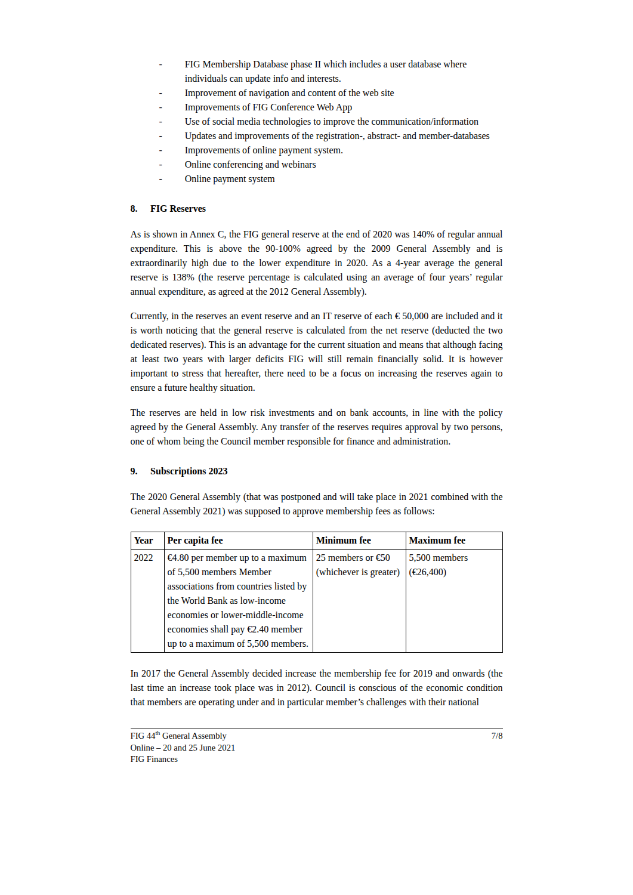FIG Membership Database phase II which includes a user database where individuals can update info and interests.
Improvement of navigation and content of the web site
Improvements of FIG Conference Web App
Use of social media technologies to improve the communication/information
Updates and improvements of the registration-, abstract- and member-databases
Improvements of online payment system.
Online conferencing and webinars
Online payment system
8. FIG Reserves
As is shown in Annex C, the FIG general reserve at the end of 2020 was 140% of regular annual expenditure. This is above the 90-100% agreed by the 2009 General Assembly and is extraordinarily high due to the lower expenditure in 2020. As a 4-year average the general reserve is 138% (the reserve percentage is calculated using an average of four years’ regular annual expenditure, as agreed at the 2012 General Assembly).
Currently, in the reserves an event reserve and an IT reserve of each € 50,000 are included and it is worth noticing that the general reserve is calculated from the net reserve (deducted the two dedicated reserves). This is an advantage for the current situation and means that although facing at least two years with larger deficits FIG will still remain financially solid. It is however important to stress that hereafter, there need to be a focus on increasing the reserves again to ensure a future healthy situation.
The reserves are held in low risk investments and on bank accounts, in line with the policy agreed by the General Assembly. Any transfer of the reserves requires approval by two persons, one of whom being the Council member responsible for finance and administration.
9. Subscriptions 2023
The 2020 General Assembly (that was postponed and will take place in 2021 combined with the General Assembly 2021) was supposed to approve membership fees as follows:
| Year | Per capita fee | Minimum fee | Maximum fee |
| --- | --- | --- | --- |
| 2022 | €4.80 per member up to a maximum of 5,500 members Member associations from countries listed by the World Bank as low-income economies or lower-middle-income economies shall pay €2.40 member up to a maximum of 5,500 members. | 25 members or €50 (whichever is greater) | 5,500 members (€26,400) |
In 2017 the General Assembly decided increase the membership fee for 2019 and onwards (the last time an increase took place was in 2012). Council is conscious of the economic condition that members are operating under and in particular member’s challenges with their national
FIG 44th General Assembly
Online – 20 and 25 June 2021
FIG Finances
7/8